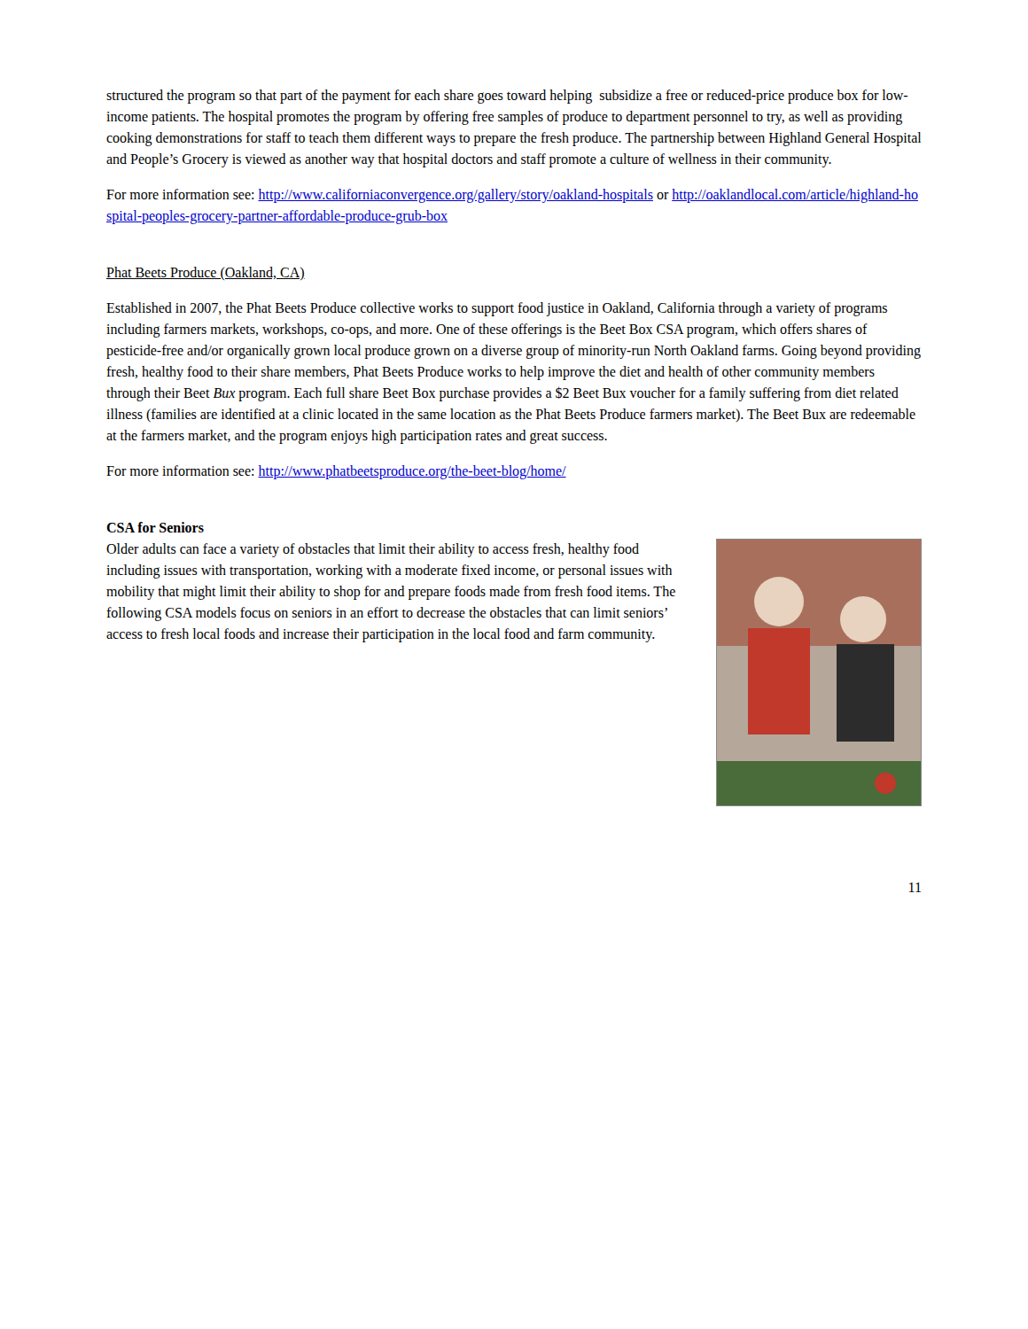structured the program so that part of the payment for each share goes toward helping subsidize a free or reduced-price produce box for low-income patients. The hospital promotes the program by offering free samples of produce to department personnel to try, as well as providing cooking demonstrations for staff to teach them different ways to prepare the fresh produce. The partnership between Highland General Hospital and People’s Grocery is viewed as another way that hospital doctors and staff promote a culture of wellness in their community.
For more information see: http://www.californiaconvergence.org/gallery/story/oakland-hospitals or http://oaklandlocal.com/article/highland-hospital-peoples-grocery-partner-affordable-produce-grub-box
Phat Beets Produce (Oakland, CA)
Established in 2007, the Phat Beets Produce collective works to support food justice in Oakland, California through a variety of programs including farmers markets, workshops, co-ops, and more. One of these offerings is the Beet Box CSA program, which offers shares of pesticide-free and/or organically grown local produce grown on a diverse group of minority-run North Oakland farms. Going beyond providing fresh, healthy food to their share members, Phat Beets Produce works to help improve the diet and health of other community members through their Beet Bux program. Each full share Beet Box purchase provides a $2 Beet Bux voucher for a family suffering from diet related illness (families are identified at a clinic located in the same location as the Phat Beets Produce farmers market). The Beet Bux are redeemable at the farmers market, and the program enjoys high participation rates and great success.
For more information see: http://www.phatbeetsproduce.org/the-beet-blog/home/
CSA for Seniors
Older adults can face a variety of obstacles that limit their ability to access fresh, healthy food including issues with transportation, working with a moderate fixed income, or personal issues with mobility that might limit their ability to shop for and prepare foods made from fresh food items. The following CSA models focus on seniors in an effort to decrease the obstacles that can limit seniors’ access to fresh local foods and increase their participation in the local food and farm community.
11